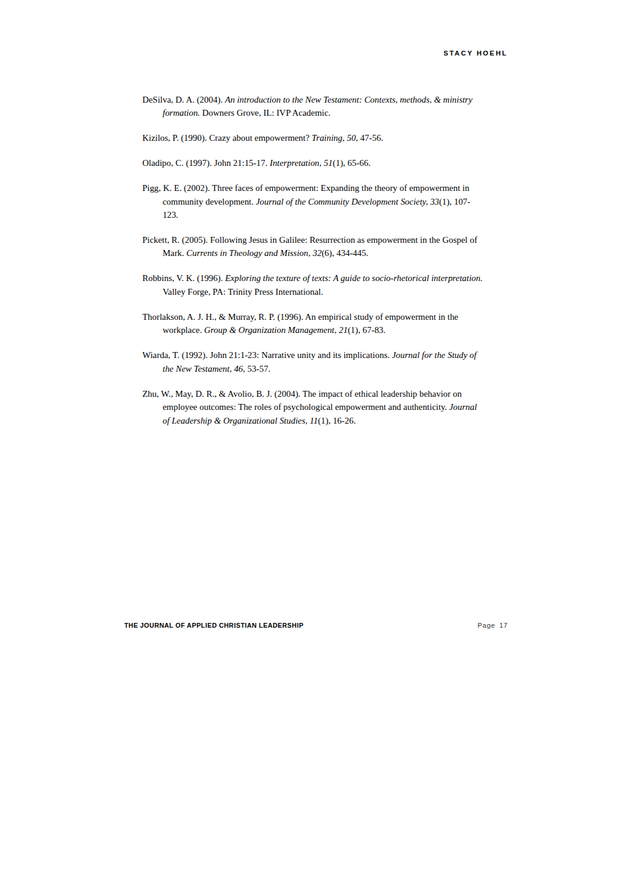Stacy Hoehl
DeSilva, D. A. (2004). An introduction to the New Testament: Contexts, methods, & ministry formation. Downers Grove, IL: IVP Academic.
Kizilos, P. (1990). Crazy about empowerment? Training, 50, 47-56.
Oladipo, C. (1997). John 21:15-17. Interpretation, 51(1), 65-66.
Pigg, K. E. (2002). Three faces of empowerment: Expanding the theory of empowerment in community development. Journal of the Community Development Society, 33(1), 107-123.
Pickett, R. (2005). Following Jesus in Galilee: Resurrection as empowerment in the Gospel of Mark. Currents in Theology and Mission, 32(6), 434-445.
Robbins, V. K. (1996). Exploring the texture of texts: A guide to socio-rhetorical interpretation. Valley Forge, PA: Trinity Press International.
Thorlakson, A. J. H., & Murray, R. P. (1996). An empirical study of empowerment in the workplace. Group & Organization Management, 21(1), 67-83.
Wiarda, T. (1992). John 21:1-23: Narrative unity and its implications. Journal for the Study of the New Testament, 46, 53-57.
Zhu, W., May, D. R., & Avolio, B. J. (2004). The impact of ethical leadership behavior on employee outcomes: The roles of psychological empowerment and authenticity. Journal of Leadership & Organizational Studies, 11(1), 16-26.
The Journal of Applied Christian Leadership Page17